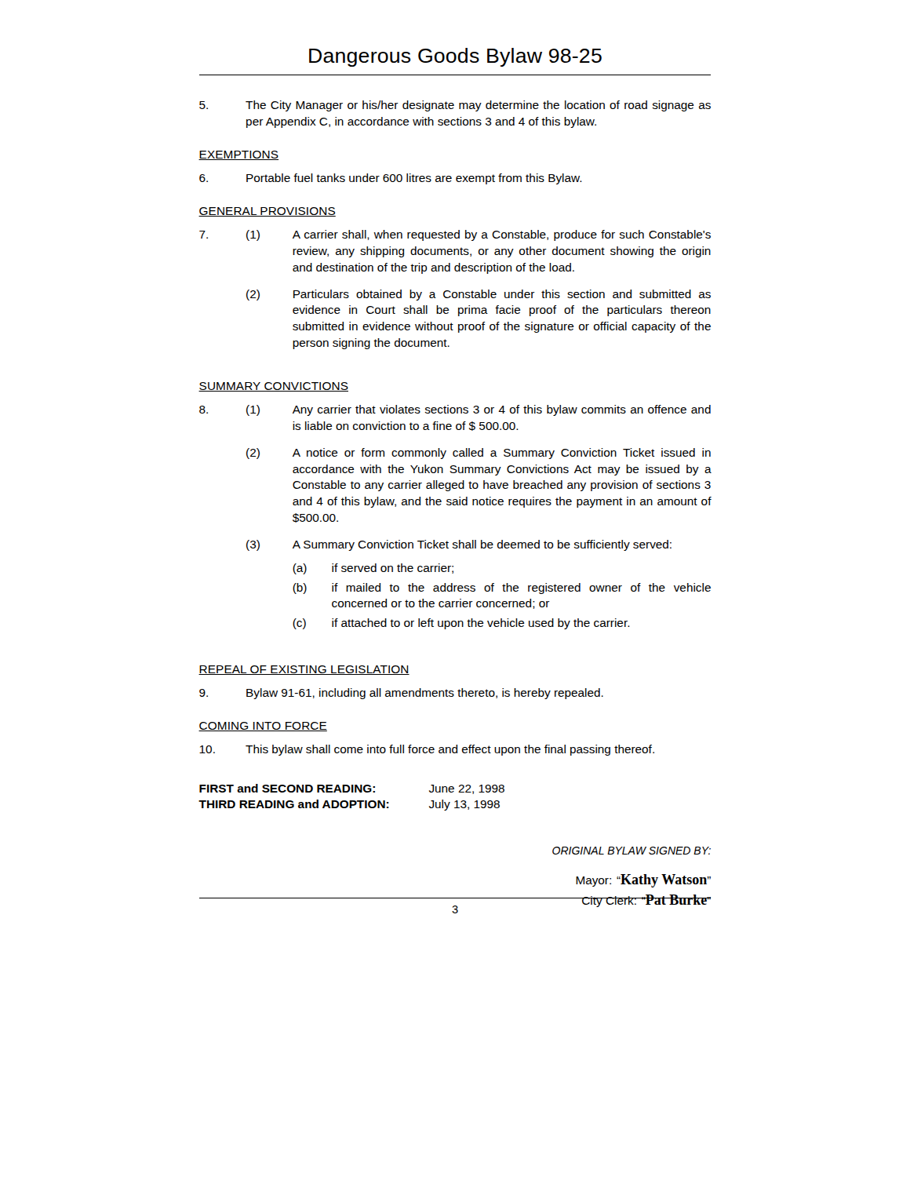Dangerous Goods Bylaw 98-25
5.
The City Manager or his/her designate may determine the location of road signage as per Appendix C, in accordance with sections 3 and 4 of this bylaw.
EXEMPTIONS
6.
Portable fuel tanks under 600 litres are exempt from this Bylaw.
GENERAL PROVISIONS
7.
(1)
A carrier shall, when requested by a Constable, produce for such Constable's review, any shipping documents, or any other document showing the origin and destination of the trip and description of the load.
(2)
Particulars obtained by a Constable under this section and submitted as evidence in Court shall be prima facie proof of the particulars thereon submitted in evidence without proof of the signature or official capacity of the person signing the document.
SUMMARY CONVICTIONS
8.
(1)
Any carrier that violates sections 3 or 4 of this bylaw commits an offence and is liable on conviction to a fine of $ 500.00.
(2)
A notice or form commonly called a Summary Conviction Ticket issued in accordance with the Yukon Summary Convictions Act may be issued by a Constable to any carrier alleged to have breached any provision of sections 3 and 4 of this bylaw, and the said notice requires the payment in an amount of $500.00.
(3)
A Summary Conviction Ticket shall be deemed to be sufficiently served:
(a)
if served on the carrier;
(b)
if mailed to the address of the registered owner of the vehicle concerned or to the carrier concerned; or
(c)
if attached to or left upon the vehicle used by the carrier.
REPEAL OF EXISTING LEGISLATION
9.
Bylaw 91-61, including all amendments thereto, is hereby repealed.
COMING INTO FORCE
10.
This bylaw shall come into full force and effect upon the final passing thereof.
FIRST and SECOND READING:
June 22, 1998
THIRD READING and ADOPTION:
July 13, 1998
ORIGINAL BYLAW SIGNED BY:
Mayor: “Kathy Watson”
City Clerk: “Pat Burke”
3